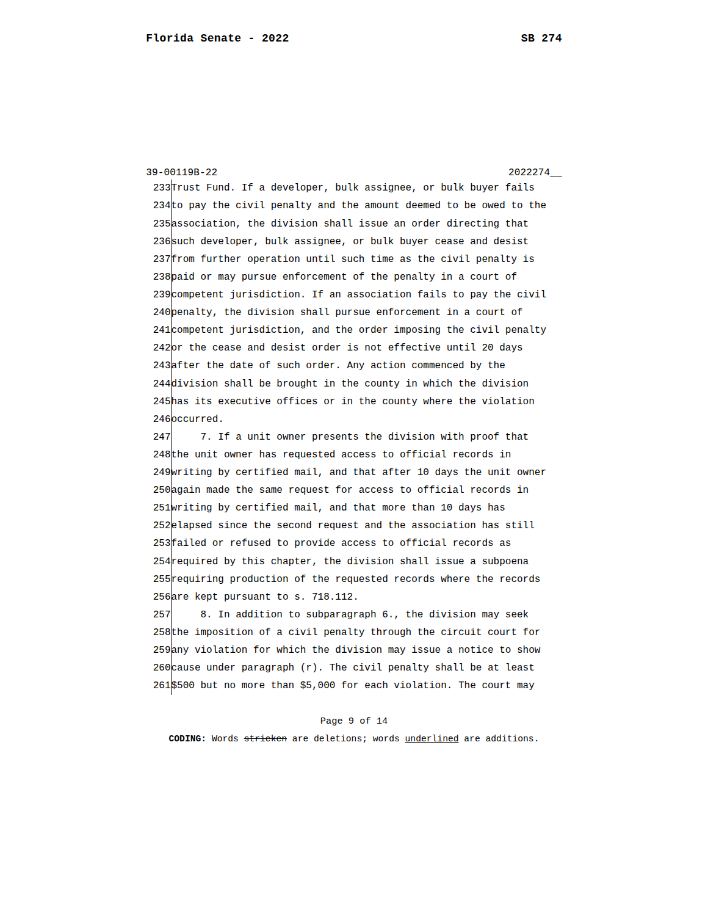Florida Senate - 2022 SB 274
39-00119B-22 2022274__
| 233 | Trust Fund. If a developer, bulk assignee, or bulk buyer fails |
| 234 | to pay the civil penalty and the amount deemed to be owed to the |
| 235 | association, the division shall issue an order directing that |
| 236 | such developer, bulk assignee, or bulk buyer cease and desist |
| 237 | from further operation until such time as the civil penalty is |
| 238 | paid or may pursue enforcement of the penalty in a court of |
| 239 | competent jurisdiction. If an association fails to pay the civil |
| 240 | penalty, the division shall pursue enforcement in a court of |
| 241 | competent jurisdiction, and the order imposing the civil penalty |
| 242 | or the cease and desist order is not effective until 20 days |
| 243 | after the date of such order. Any action commenced by the |
| 244 | division shall be brought in the county in which the division |
| 245 | has its executive offices or in the county where the violation |
| 246 | occurred. |
| 247 | 7. If a unit owner presents the division with proof that |
| 248 | the unit owner has requested access to official records in |
| 249 | writing by certified mail, and that after 10 days the unit owner |
| 250 | again made the same request for access to official records in |
| 251 | writing by certified mail, and that more than 10 days has |
| 252 | elapsed since the second request and the association has still |
| 253 | failed or refused to provide access to official records as |
| 254 | required by this chapter, the division shall issue a subpoena |
| 255 | requiring production of the requested records where the records |
| 256 | are kept pursuant to s. 718.112. |
| 257 | 8. In addition to subparagraph 6., the division may seek |
| 258 | the imposition of a civil penalty through the circuit court for |
| 259 | any violation for which the division may issue a notice to show |
| 260 | cause under paragraph (r). The civil penalty shall be at least |
| 261 | $500 but no more than $5,000 for each violation. The court may |
Page 9 of 14
CODING: Words stricken are deletions; words underlined are additions.